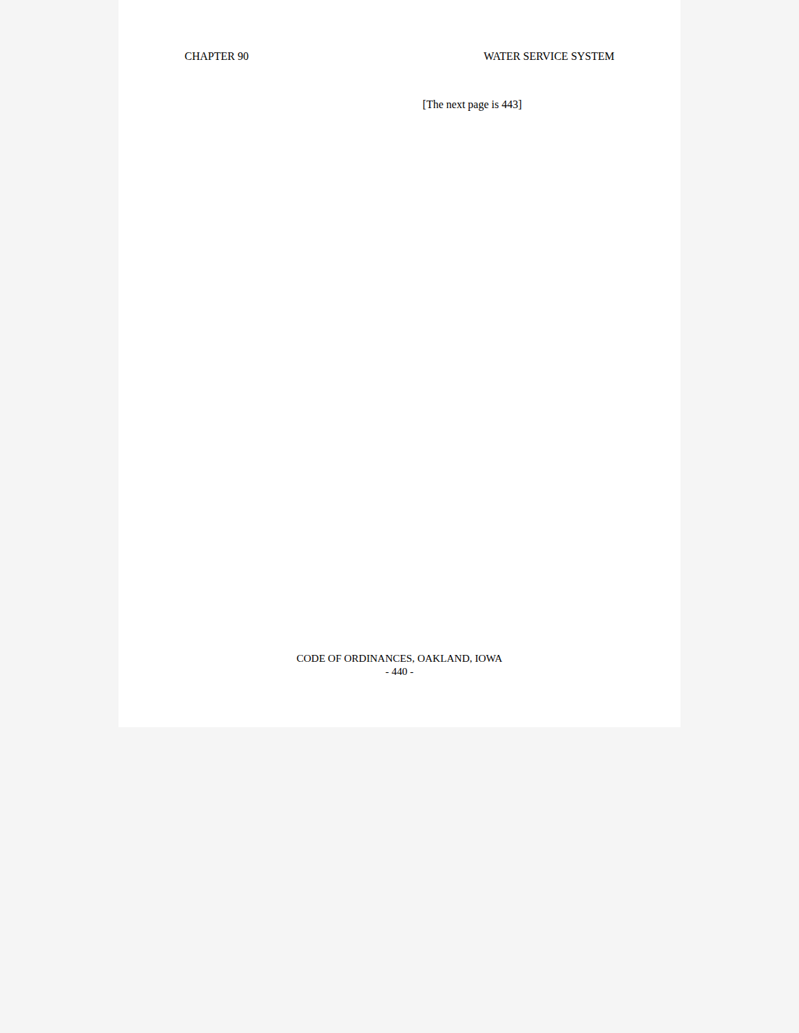CHAPTER 90 WATER SERVICE SYSTEM
[The next page is 443]
CODE OF ORDINANCES, OAKLAND, IOWA - 440 -